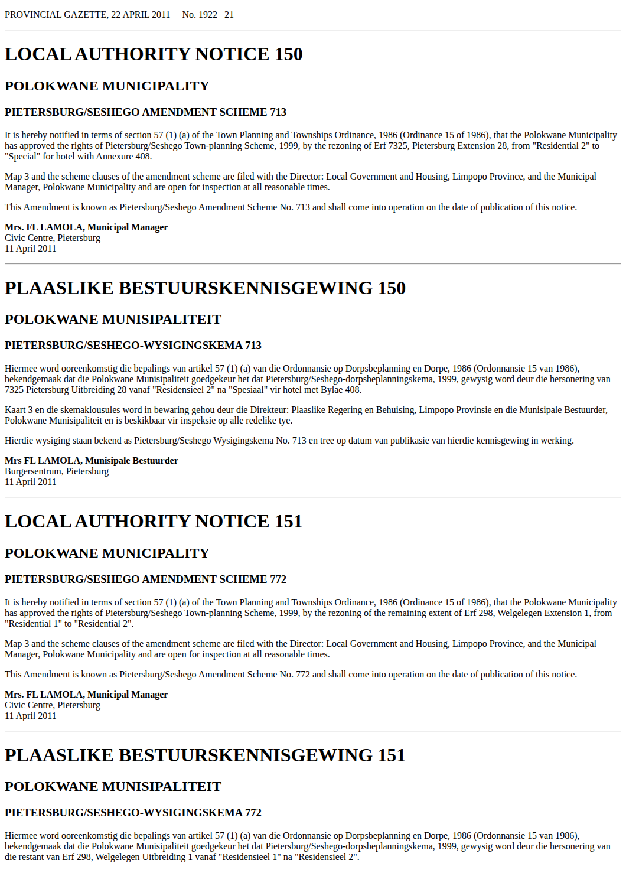PROVINCIAL GAZETTE, 22 APRIL 2011 No. 1922 21
LOCAL AUTHORITY NOTICE 150
POLOKWANE MUNICIPALITY
PIETERSBURG/SESHEGO AMENDMENT SCHEME 713
It is hereby notified in terms of section 57 (1) (a) of the Town Planning and Townships Ordinance, 1986 (Ordinance 15 of 1986), that the Polokwane Municipality has approved the rights of Pietersburg/Seshego Town-planning Scheme, 1999, by the rezoning of Erf 7325, Pietersburg Extension 28, from "Residential 2" to "Special" for hotel with Annexure 408.
Map 3 and the scheme clauses of the amendment scheme are filed with the Director: Local Government and Housing, Limpopo Province, and the Municipal Manager, Polokwane Municipality and are open for inspection at all reasonable times.
This Amendment is known as Pietersburg/Seshego Amendment Scheme No. 713 and shall come into operation on the date of publication of this notice.
Mrs. FL LAMOLA, Municipal Manager
Civic Centre, Pietersburg
11 April 2011
PLAASLIKE BESTUURSKENNISGEWING 150
POLOKWANE MUNISIPALITEIT
PIETERSBURG/SESHEGO-WYSIGINGSKEMA 713
Hiermee word ooreenkomstig die bepalings van artikel 57 (1) (a) van die Ordonnansie op Dorpsbeplanning en Dorpe, 1986 (Ordonnansie 15 van 1986), bekendgemaak dat die Polokwane Munisipaliteit goedgekeur het dat Pietersburg/Seshego-dorpsbeplanningskema, 1999, gewysig word deur die hersonering van 7325 Pietersburg Uitbreiding 28 vanaf "Residensieel 2" na "Spesiaal" vir hotel met Bylae 408.
Kaart 3 en die skemaklousules word in bewaring gehou deur die Direkteur: Plaaslike Regering en Behuising, Limpopo Provinsie en die Munisipale Bestuurder, Polokwane Munisipaliteit en is beskikbaar vir inspeksie op alle redelike tye.
Hierdie wysiging staan bekend as Pietersburg/Seshego Wysigingskema No. 713 en tree op datum van publikasie van hierdie kennisgewing in werking.
Mrs FL LAMOLA, Munisipale Bestuurder
Burgersentrum, Pietersburg
11 April 2011
LOCAL AUTHORITY NOTICE 151
POLOKWANE MUNICIPALITY
PIETERSBURG/SESHEGO AMENDMENT SCHEME 772
It is hereby notified in terms of section 57 (1) (a) of the Town Planning and Townships Ordinance, 1986 (Ordinance 15 of 1986), that the Polokwane Municipality has approved the rights of Pietersburg/Seshego Town-planning Scheme, 1999, by the rezoning of the remaining extent of Erf 298, Welgelegen Extension 1, from "Residential 1" to "Residential 2".
Map 3 and the scheme clauses of the amendment scheme are filed with the Director: Local Government and Housing, Limpopo Province, and the Municipal Manager, Polokwane Municipality and are open for inspection at all reasonable times.
This Amendment is known as Pietersburg/Seshego Amendment Scheme No. 772 and shall come into operation on the date of publication of this notice.
Mrs. FL LAMOLA, Municipal Manager
Civic Centre, Pietersburg
11 April 2011
PLAASLIKE BESTUURSKENNISGEWING 151
POLOKWANE MUNISIPALITEIT
PIETERSBURG/SESHEGO-WYSIGINGSKEMA 772
Hiermee word ooreenkomstig die bepalings van artikel 57 (1) (a) van die Ordonnansie op Dorpsbeplanning en Dorpe, 1986 (Ordonnansie 15 van 1986), bekendgemaak dat die Polokwane Munisipaliteit goedgekeur het dat Pietersburg/Seshego-dorpsbeplanningskema, 1999, gewysig word deur die hersonering van die restant van Erf 298, Welgelegen Uitbreiding 1 vanaf "Residensieel 1" na "Residensieel 2".